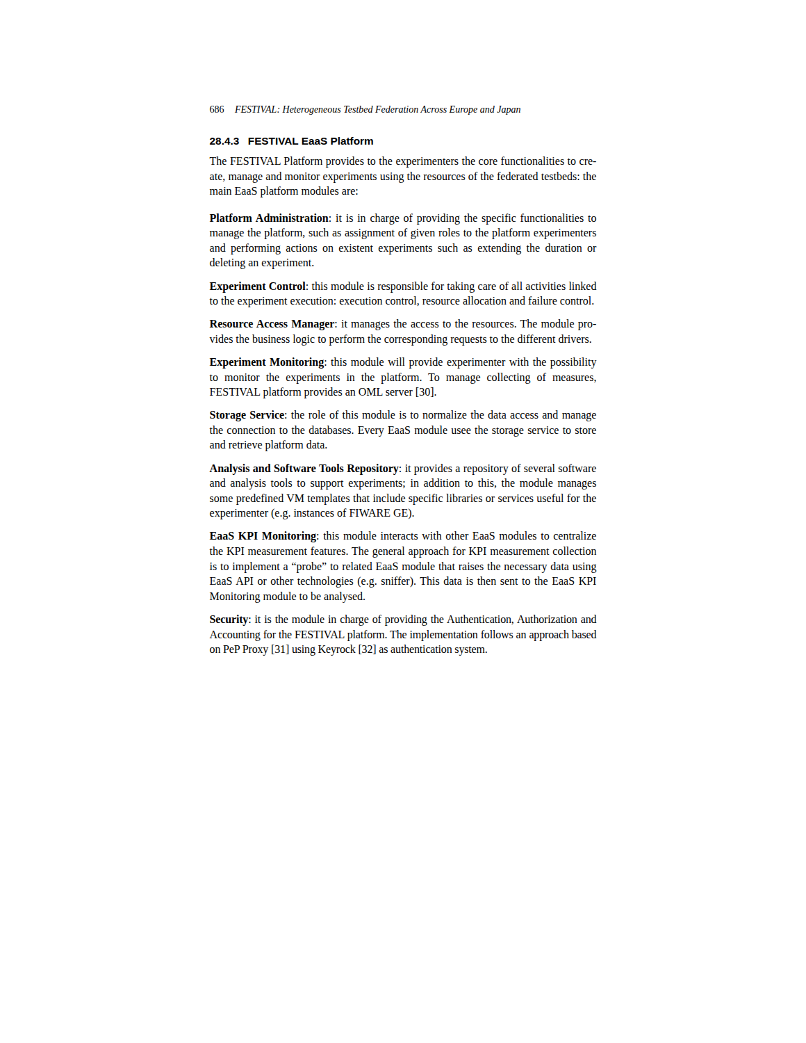686 FESTIVAL: Heterogeneous Testbed Federation Across Europe and Japan
28.4.3 FESTIVAL EaaS Platform
The FESTIVAL Platform provides to the experimenters the core functionalities to create, manage and monitor experiments using the resources of the federated testbeds: the main EaaS platform modules are:
Platform Administration: it is in charge of providing the specific functionalities to manage the platform, such as assignment of given roles to the platform experimenters and performing actions on existent experiments such as extending the duration or deleting an experiment.
Experiment Control: this module is responsible for taking care of all activities linked to the experiment execution: execution control, resource allocation and failure control.
Resource Access Manager: it manages the access to the resources. The module provides the business logic to perform the corresponding requests to the different drivers.
Experiment Monitoring: this module will provide experimenter with the possibility to monitor the experiments in the platform. To manage collecting of measures, FESTIVAL platform provides an OML server [30].
Storage Service: the role of this module is to normalize the data access and manage the connection to the databases. Every EaaS module usee the storage service to store and retrieve platform data.
Analysis and Software Tools Repository: it provides a repository of several software and analysis tools to support experiments; in addition to this, the module manages some predefined VM templates that include specific libraries or services useful for the experimenter (e.g. instances of FIWARE GE).
EaaS KPI Monitoring: this module interacts with other EaaS modules to centralize the KPI measurement features. The general approach for KPI measurement collection is to implement a “probe” to related EaaS module that raises the necessary data using EaaS API or other technologies (e.g. sniffer). This data is then sent to the EaaS KPI Monitoring module to be analysed.
Security: it is the module in charge of providing the Authentication, Authorization and Accounting for the FESTIVAL platform. The implementation follows an approach based on PeP Proxy [31] using Keyrock [32] as authentication system.